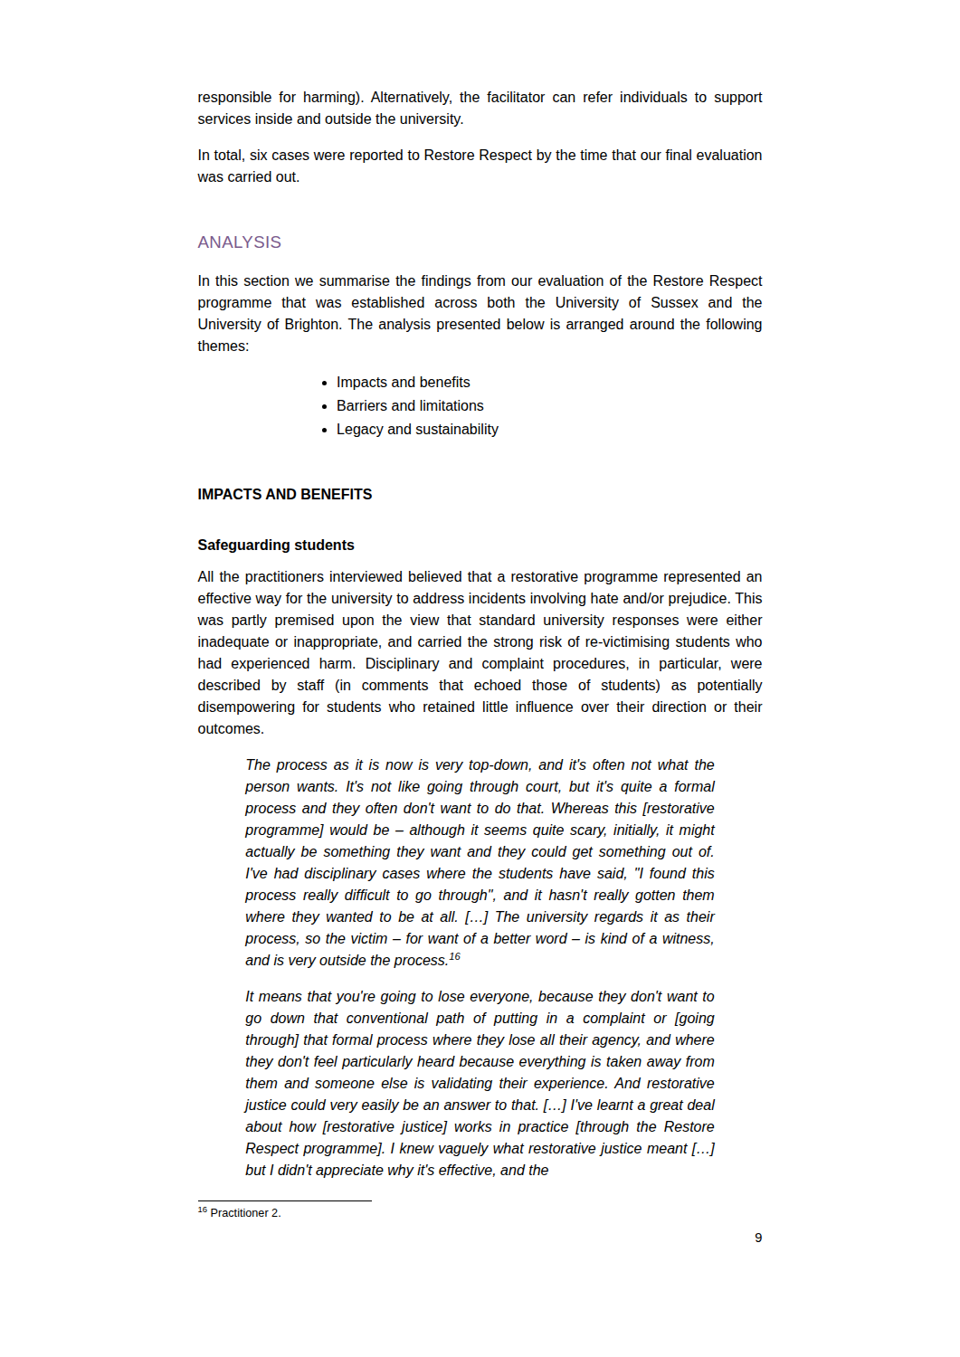responsible for harming). Alternatively, the facilitator can refer individuals to support services inside and outside the university.
In total, six cases were reported to Restore Respect by the time that our final evaluation was carried out.
ANALYSIS
In this section we summarise the findings from our evaluation of the Restore Respect programme that was established across both the University of Sussex and the University of Brighton. The analysis presented below is arranged around the following themes:
Impacts and benefits
Barriers and limitations
Legacy and sustainability
IMPACTS AND BENEFITS
Safeguarding students
All the practitioners interviewed believed that a restorative programme represented an effective way for the university to address incidents involving hate and/or prejudice. This was partly premised upon the view that standard university responses were either inadequate or inappropriate, and carried the strong risk of re-victimising students who had experienced harm. Disciplinary and complaint procedures, in particular, were described by staff (in comments that echoed those of students) as potentially disempowering for students who retained little influence over their direction or their outcomes.
The process as it is now is very top-down, and it's often not what the person wants. It's not like going through court, but it's quite a formal process and they often don't want to do that. Whereas this [restorative programme] would be – although it seems quite scary, initially, it might actually be something they want and they could get something out of. I've had disciplinary cases where the students have said, "I found this process really difficult to go through", and it hasn't really gotten them where they wanted to be at all. […] The university regards it as their process, so the victim – for want of a better word – is kind of a witness, and is very outside the process.16
It means that you're going to lose everyone, because they don't want to go down that conventional path of putting in a complaint or [going through] that formal process where they lose all their agency, and where they don't feel particularly heard because everything is taken away from them and someone else is validating their experience. And restorative justice could very easily be an answer to that. […] I've learnt a great deal about how [restorative justice] works in practice [through the Restore Respect programme]. I knew vaguely what restorative justice meant […] but I didn't appreciate why it's effective, and the
16 Practitioner 2.
9